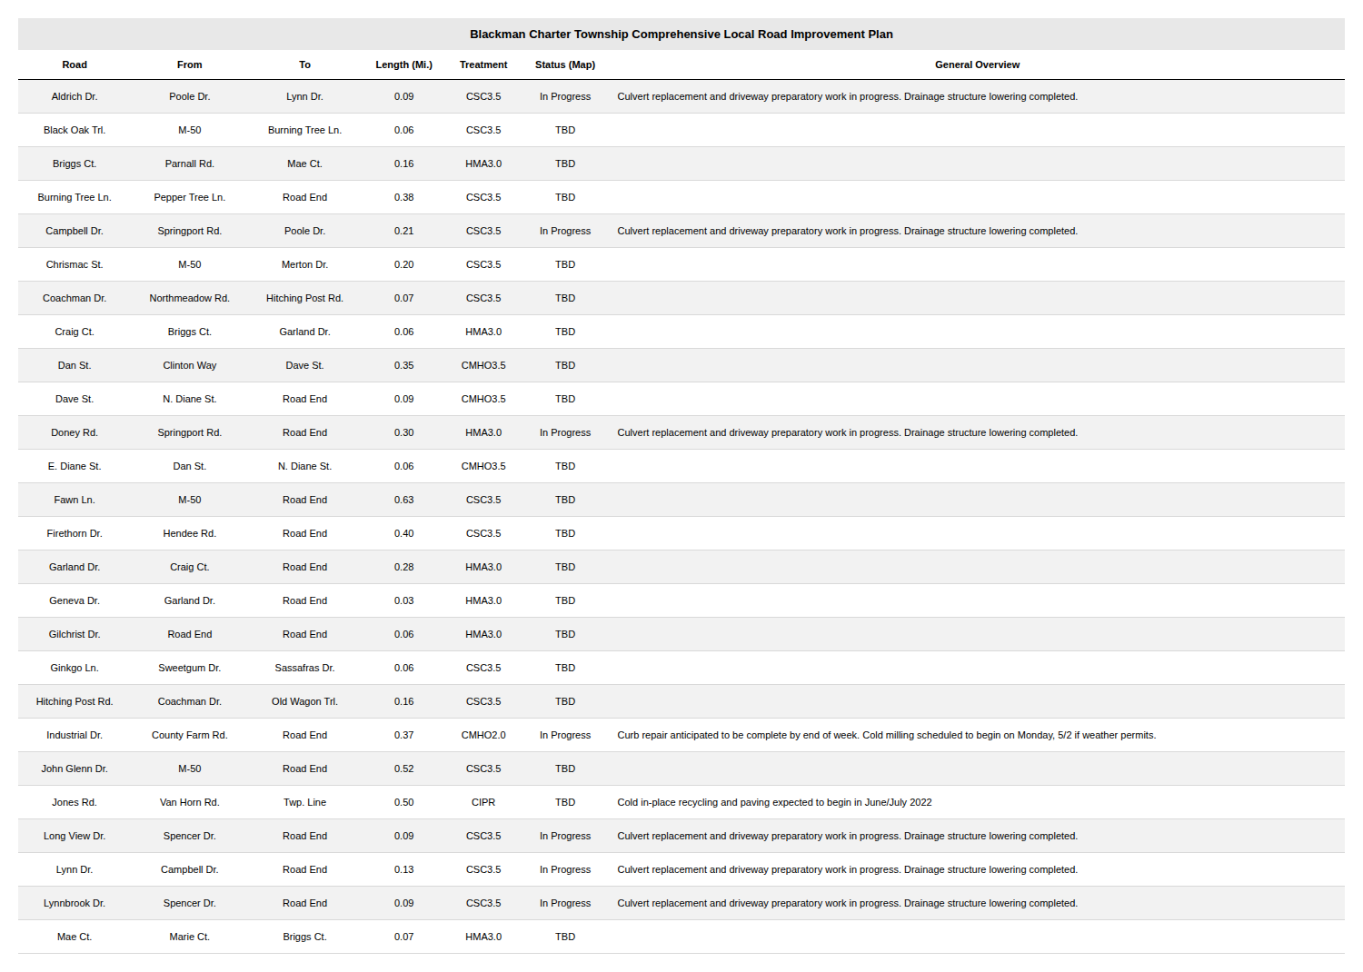Blackman Charter Township Comprehensive Local Road Improvement Plan
| Road | From | To | Length (Mi.) | Treatment | Status (Map) | General Overview |
| --- | --- | --- | --- | --- | --- | --- |
| Aldrich Dr. | Poole Dr. | Lynn Dr. | 0.09 | CSC3.5 | In Progress | Culvert replacement and driveway preparatory work in progress. Drainage structure lowering completed. |
| Black Oak Trl. | M-50 | Burning Tree Ln. | 0.06 | CSC3.5 | TBD | |
| Briggs Ct. | Parnall Rd. | Mae Ct. | 0.16 | HMA3.0 | TBD | |
| Burning Tree Ln. | Pepper Tree Ln. | Road End | 0.38 | CSC3.5 | TBD | |
| Campbell Dr. | Springport Rd. | Poole Dr. | 0.21 | CSC3.5 | In Progress | Culvert replacement and driveway preparatory work in progress. Drainage structure lowering completed. |
| Chrismac St. | M-50 | Merton Dr. | 0.20 | CSC3.5 | TBD | |
| Coachman Dr. | Northmeadow Rd. | Hitching Post Rd. | 0.07 | CSC3.5 | TBD | |
| Craig Ct. | Briggs Ct. | Garland Dr. | 0.06 | HMA3.0 | TBD | |
| Dan St. | Clinton Way | Dave St. | 0.35 | CMHO3.5 | TBD | |
| Dave St. | N. Diane St. | Road End | 0.09 | CMHO3.5 | TBD | |
| Doney Rd. | Springport Rd. | Road End | 0.30 | HMA3.0 | In Progress | Culvert replacement and driveway preparatory work in progress. Drainage structure lowering completed. |
| E. Diane St. | Dan St. | N. Diane St. | 0.06 | CMHO3.5 | TBD | |
| Fawn Ln. | M-50 | Road End | 0.63 | CSC3.5 | TBD | |
| Firethorn Dr. | Hendee Rd. | Road End | 0.40 | CSC3.5 | TBD | |
| Garland Dr. | Craig Ct. | Road End | 0.28 | HMA3.0 | TBD | |
| Geneva Dr. | Garland Dr. | Road End | 0.03 | HMA3.0 | TBD | |
| Gilchrist Dr. | Road End | Road End | 0.06 | HMA3.0 | TBD | |
| Ginkgo Ln. | Sweetgum Dr. | Sassafras Dr. | 0.06 | CSC3.5 | TBD | |
| Hitching Post Rd. | Coachman Dr. | Old Wagon Trl. | 0.16 | CSC3.5 | TBD | |
| Industrial Dr. | County Farm Rd. | Road End | 0.37 | CMHO2.0 | In Progress | Curb repair anticipated to be complete by end of week. Cold milling scheduled to begin on Monday, 5/2 if weather permits. |
| John Glenn Dr. | M-50 | Road End | 0.52 | CSC3.5 | TBD | |
| Jones Rd. | Van Horn Rd. | Twp. Line | 0.50 | CIPR | TBD | Cold in-place recycling and paving expected to begin in June/July 2022 |
| Long View Dr. | Spencer Dr. | Road End | 0.09 | CSC3.5 | In Progress | Culvert replacement and driveway preparatory work in progress. Drainage structure lowering completed. |
| Lynn Dr. | Campbell Dr. | Road End | 0.13 | CSC3.5 | In Progress | Culvert replacement and driveway preparatory work in progress. Drainage structure lowering completed. |
| Lynnbrook Dr. | Spencer Dr. | Road End | 0.09 | CSC3.5 | In Progress | Culvert replacement and driveway preparatory work in progress. Drainage structure lowering completed. |
| Mae Ct. | Marie Ct. | Briggs Ct. | 0.07 | HMA3.0 | TBD | |